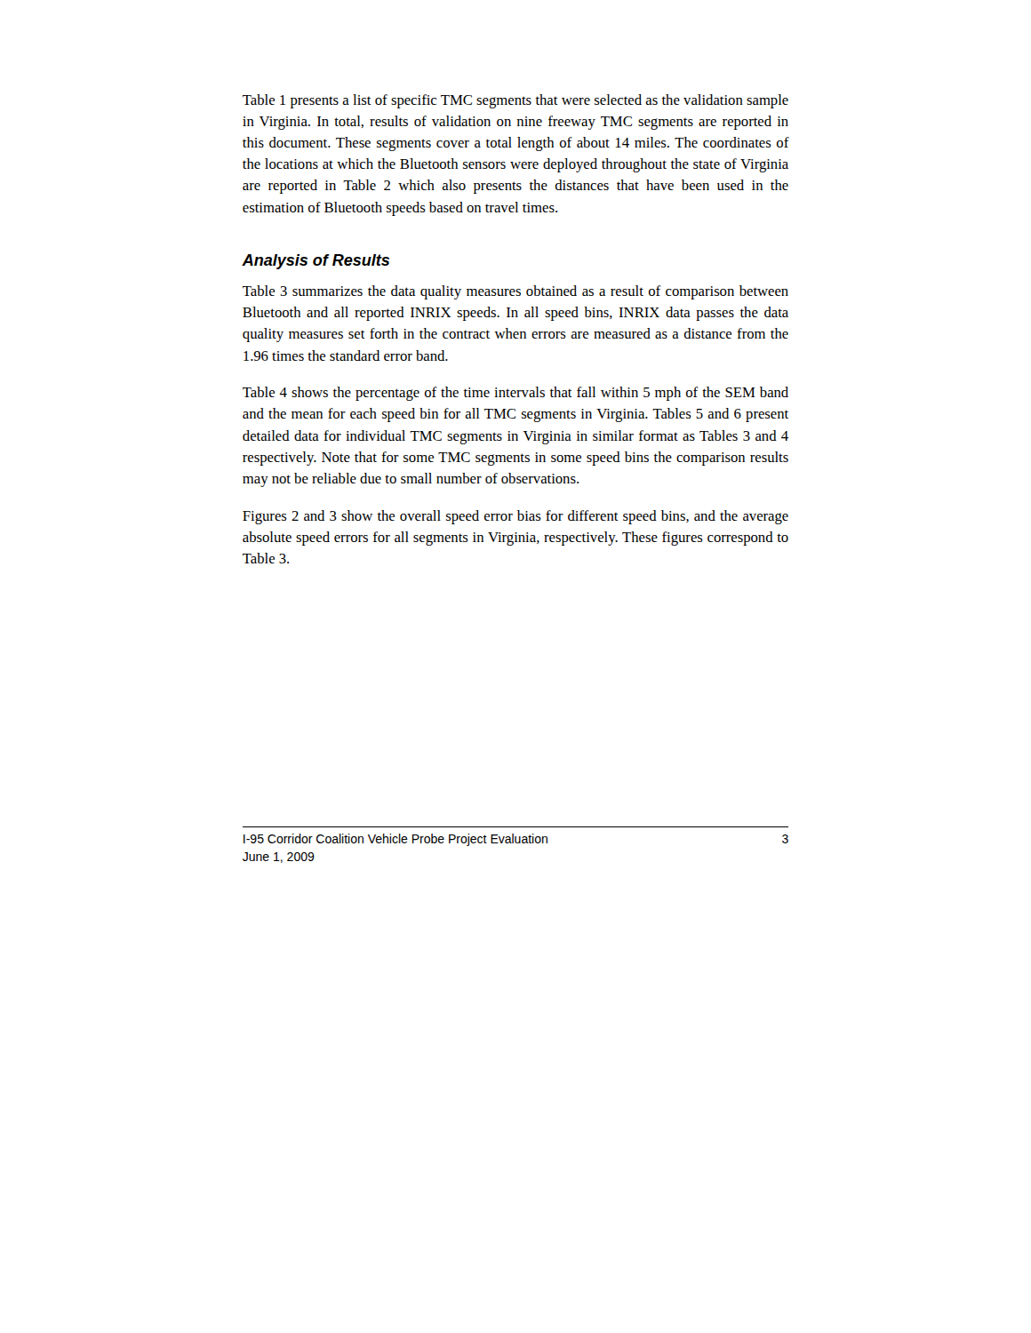Table 1 presents a list of specific TMC segments that were selected as the validation sample in Virginia. In total, results of validation on nine freeway TMC segments are reported in this document. These segments cover a total length of about 14 miles. The coordinates of the locations at which the Bluetooth sensors were deployed throughout the state of Virginia are reported in Table 2 which also presents the distances that have been used in the estimation of Bluetooth speeds based on travel times.
Analysis of Results
Table 3 summarizes the data quality measures obtained as a result of comparison between Bluetooth and all reported INRIX speeds. In all speed bins, INRIX data passes the data quality measures set forth in the contract when errors are measured as a distance from the 1.96 times the standard error band.
Table 4 shows the percentage of the time intervals that fall within 5 mph of the SEM band and the mean for each speed bin for all TMC segments in Virginia. Tables 5 and 6 present detailed data for individual TMC segments in Virginia in similar format as Tables 3 and 4 respectively. Note that for some TMC segments in some speed bins the comparison results may not be reliable due to small number of observations.
Figures 2 and 3 show the overall speed error bias for different speed bins, and the average absolute speed errors for all segments in Virginia, respectively. These figures correspond to Table 3.
I-95 Corridor Coalition Vehicle Probe Project Evaluation
June 1, 2009
3